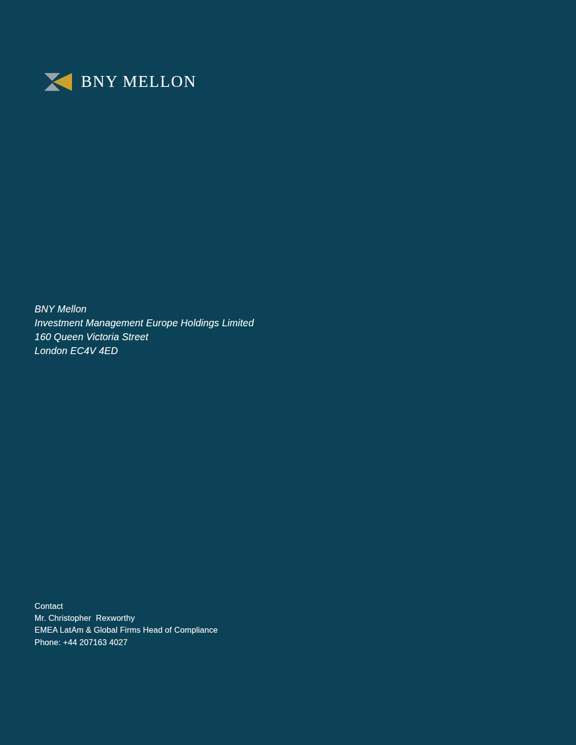BNY MELLON
BNY Mellon
Investment Management Europe Holdings Limited
160 Queen Victoria Street
London EC4V 4ED
Contact
Mr. Christopher Rexworthy
EMEA LatAm & Global Firms Head of Compliance
Phone: +44 207163 4027